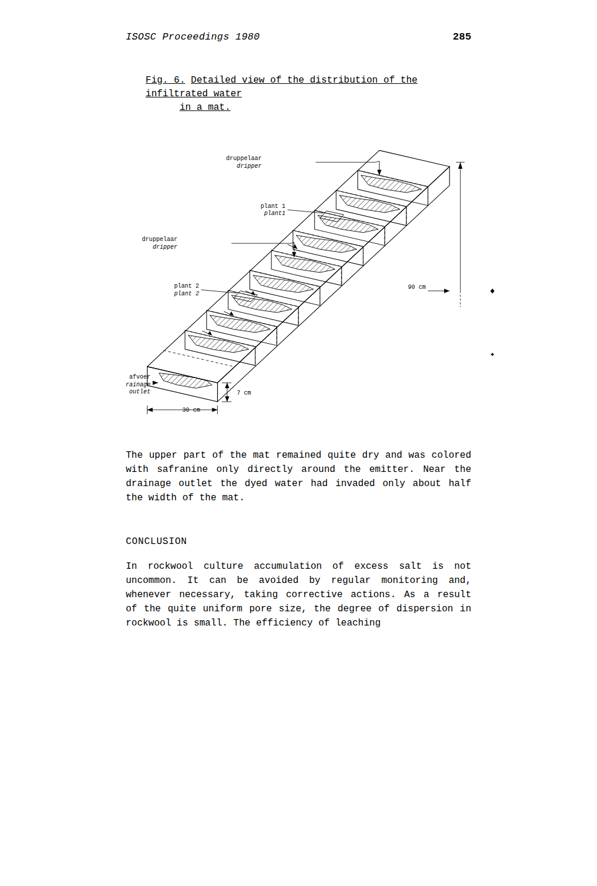ISOSC Proceedings 1980 285
Fig. 6. Detailed view of the distribution of the infiltrated water in a mat.
druppelaar dripper plant 1 plant1 druppelaar dripper plant 2 plant 2 afvoer drainage outlet 90 cm 7 cm 30 cm
The upper part of the mat remained quite dry and was colored with safranine only directly around the emitter. Near the drainage outlet the dyed water had invaded only about half the width of the mat.
CONCLUSION
In rockwool culture accumulation of excess salt is not uncommon. It can be avoided by regular monitoring and, whenever necessary, taking corrective actions. As a result of the quite uniform pore size, the degree of dispersion in rockwool is small. The efficiency of leaching
♦
✦